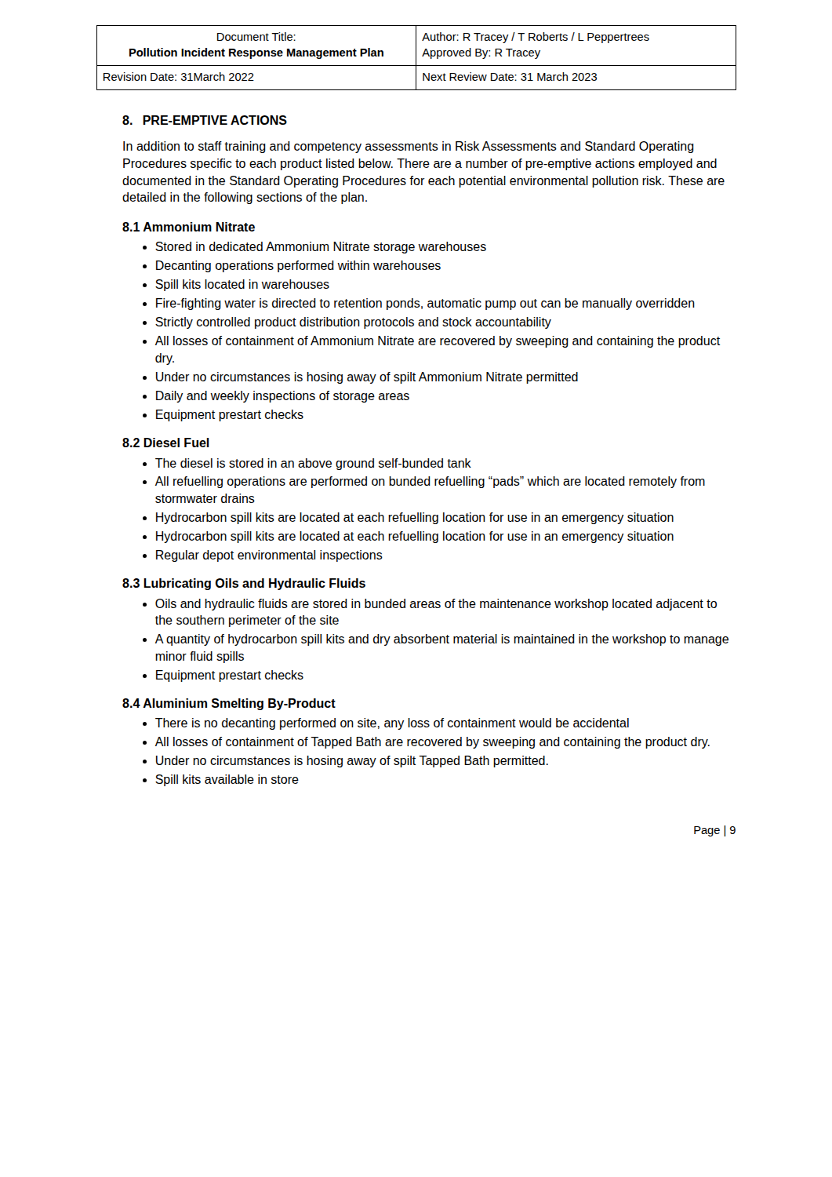| Document Title: Pollution Incident Response Management Plan | Author: R Tracey / T Roberts / L Peppertrees Approved By: R Tracey |
| Revision Date: 31March 2022 | Next Review Date: 31 March 2023 |
8. PRE-EMPTIVE ACTIONS
In addition to staff training and competency assessments in Risk Assessments and Standard Operating Procedures specific to each product listed below. There are a number of pre-emptive actions employed and documented in the Standard Operating Procedures for each potential environmental pollution risk. These are detailed in the following sections of the plan.
8.1 Ammonium Nitrate
Stored in dedicated Ammonium Nitrate storage warehouses
Decanting operations performed within warehouses
Spill kits located in warehouses
Fire-fighting water is directed to retention ponds, automatic pump out can be manually overridden
Strictly controlled product distribution protocols and stock accountability
All losses of containment of Ammonium Nitrate are recovered by sweeping and containing the product dry.
Under no circumstances is hosing away of spilt Ammonium Nitrate permitted
Daily and weekly inspections of storage areas
Equipment prestart checks
8.2 Diesel Fuel
The diesel is stored in an above ground self-bunded tank
All refuelling operations are performed on bunded refuelling “pads” which are located remotely from stormwater drains
Hydrocarbon spill kits are located at each refuelling location for use in an emergency situation
Hydrocarbon spill kits are located at each refuelling location for use in an emergency situation
Regular depot environmental inspections
8.3 Lubricating Oils and Hydraulic Fluids
Oils and hydraulic fluids are stored in bunded areas of the maintenance workshop located adjacent to the southern perimeter of the site
A quantity of hydrocarbon spill kits and dry absorbent material is maintained in the workshop to manage minor fluid spills
Equipment prestart checks
8.4 Aluminium Smelting By-Product
There is no decanting performed on site, any loss of containment would be accidental
All losses of containment of Tapped Bath are recovered by sweeping and containing the product dry.
Under no circumstances is hosing away of spilt Tapped Bath permitted.
Spill kits available in store
Page | 9